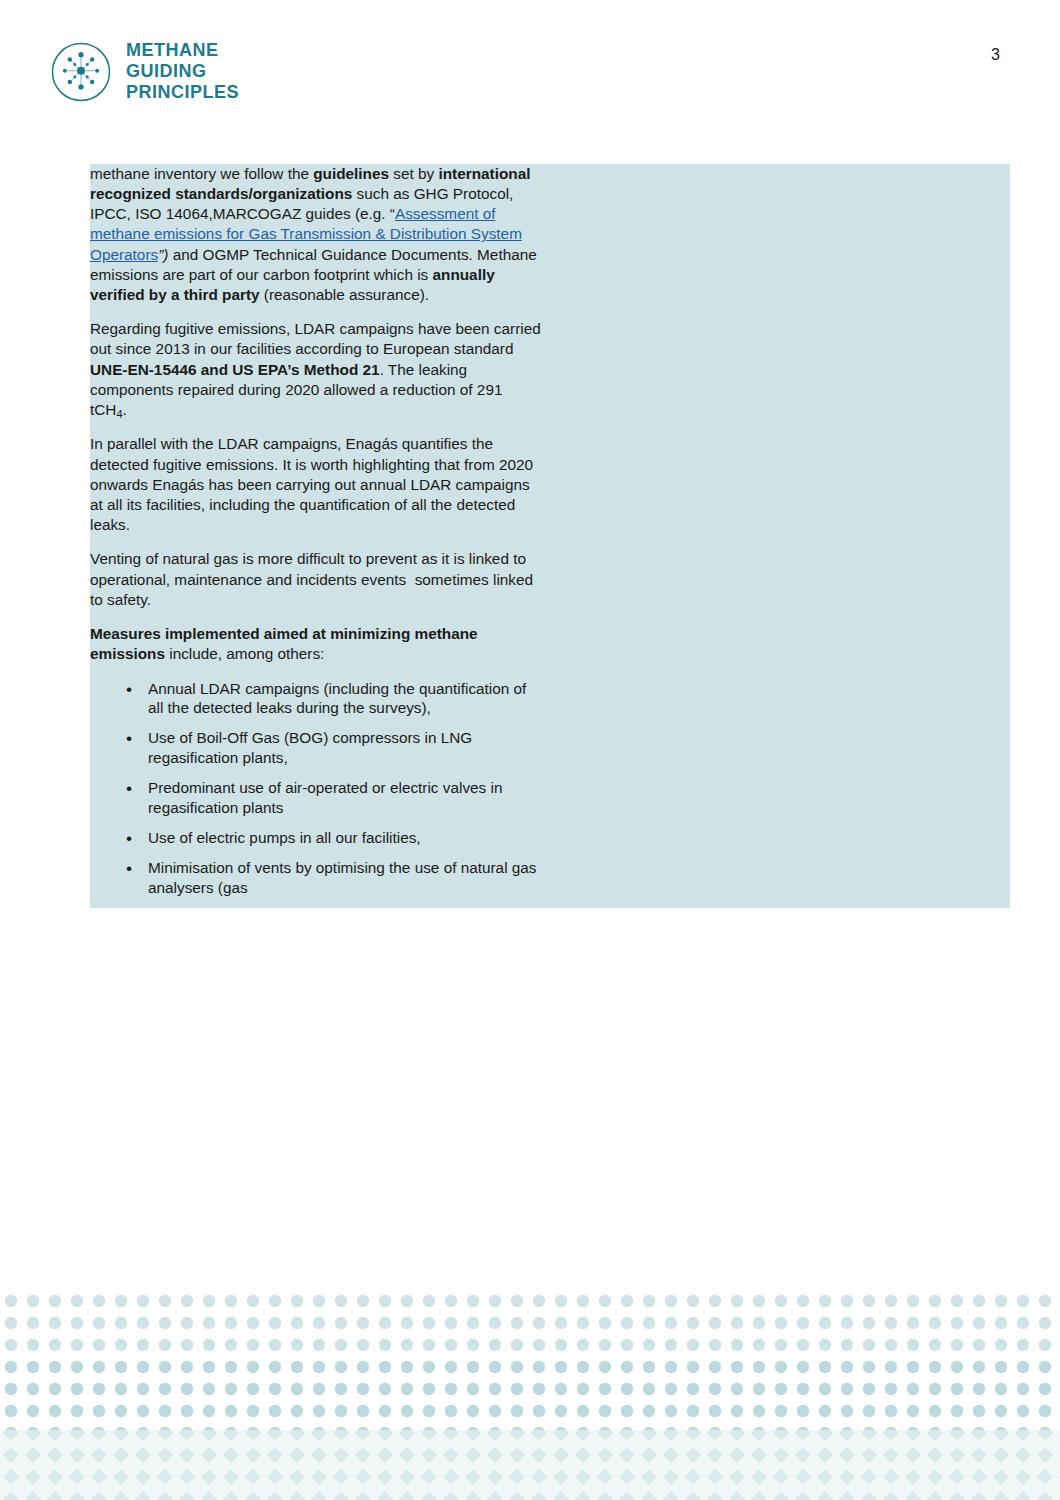Methane
Guiding
Principles
3
| methane inventory we follow the guidelines set by international recognized standards/organizations such as GHG Protocol, IPCC, ISO 14064,MARCOGAZ guides (e.g. “ Assessment of methane emissions for Gas Transmission & Distribution System Operators ”) and OGMP Technical Guidance Documents. Methane emissions are part of our carbon footprint which is annually verified by a third party (reasonable assurance). Regarding fugitive emissions, LDAR campaigns have been carried out since 2013 in our facilities according to European standard UNE-EN-15446 and US EPA’s Method 21 . The leaking components repaired during 2020 allowed a reduction of 291 tCH 4 . In parallel with the LDAR campaigns, Enagás quantifies the detected fugitive emissions. It is worth highlighting that from 2020 onwards Enagás has been carrying out annual LDAR campaigns at all its facilities, including the quantification of all the detected leaks. Venting of natural gas is more difficult to prevent as it is linked to operational, maintenance and incidents events sometimes linked to safety. Measures implemented aimed at minimizing methane emissions include, among others: Annual LDAR campaigns (including the quantification of all the detected leaks during the surveys), Use of Boil-Off Gas (BOG) compressors in LNG regasification plants, Predominant use of air-operated or electric valves in regasification plants Use of electric pumps in all our facilities, Minimisation of vents by optimising the use of natural gas analysers (gas | |